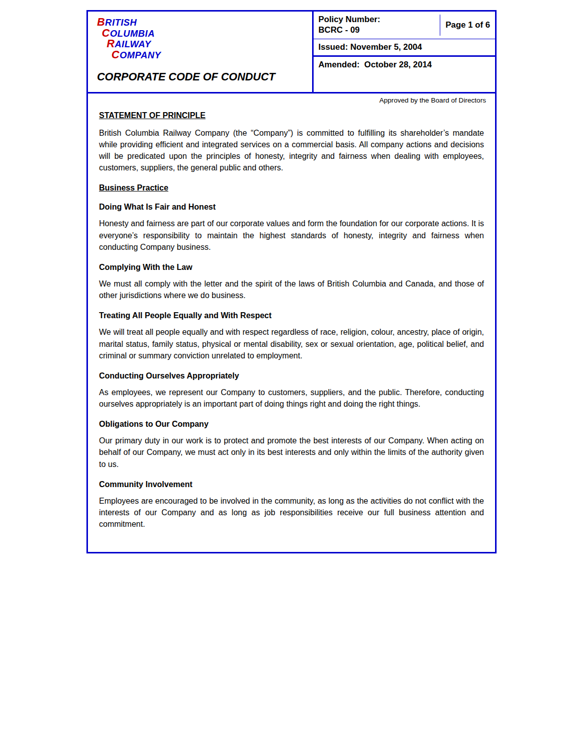BRITISH
COLUMBIA
RAILWAY
COMPANY
CORPORATE CODE OF CONDUCT
Policy Number:
BCRC - 09
Page 1 of 6
Issued: November 5, 2004
Amended: October 28, 2014
Approved by the Board of Directors
STATEMENT OF PRINCIPLE
British Columbia Railway Company (the “Company”) is committed to fulfilling its shareholder’s mandate while providing efficient and integrated services on a commercial basis. All company actions and decisions will be predicated upon the principles of honesty, integrity and fairness when dealing with employees, customers, suppliers, the general public and others.
Business Practice
Doing What Is Fair and Honest
Honesty and fairness are part of our corporate values and form the foundation for our corporate actions. It is everyone’s responsibility to maintain the highest standards of honesty, integrity and fairness when conducting Company business.
Complying With the Law
We must all comply with the letter and the spirit of the laws of British Columbia and Canada, and those of other jurisdictions where we do business.
Treating All People Equally and With Respect
We will treat all people equally and with respect regardless of race, religion, colour, ancestry, place of origin, marital status, family status, physical or mental disability, sex or sexual orientation, age, political belief, and criminal or summary conviction unrelated to employment.
Conducting Ourselves Appropriately
As employees, we represent our Company to customers, suppliers, and the public. Therefore, conducting ourselves appropriately is an important part of doing things right and doing the right things.
Obligations to Our Company
Our primary duty in our work is to protect and promote the best interests of our Company. When acting on behalf of our Company, we must act only in its best interests and only within the limits of the authority given to us.
Community Involvement
Employees are encouraged to be involved in the community, as long as the activities do not conflict with the interests of our Company and as long as job responsibilities receive our full business attention and commitment.